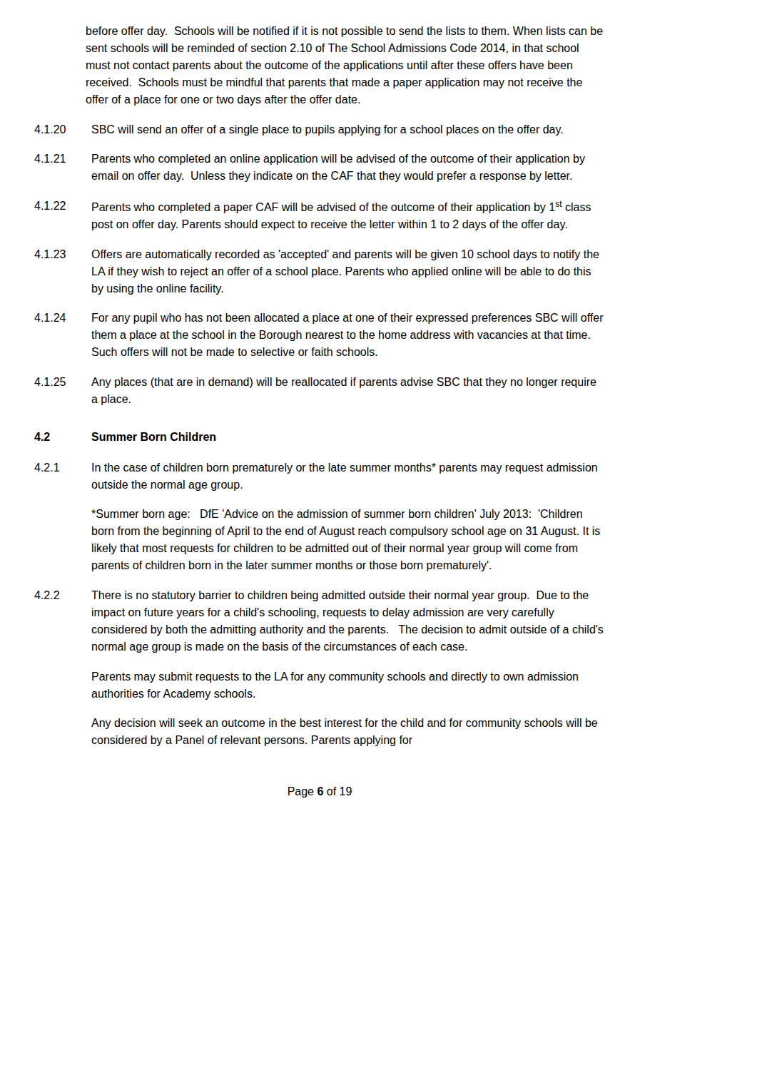before offer day. Schools will be notified if it is not possible to send the lists to them. When lists can be sent schools will be reminded of section 2.10 of The School Admissions Code 2014, in that school must not contact parents about the outcome of the applications until after these offers have been received. Schools must be mindful that parents that made a paper application may not receive the offer of a place for one or two days after the offer date.
4.1.20
SBC will send an offer of a single place to pupils applying for a school places on the offer day.
4.1.21
Parents who completed an online application will be advised of the outcome of their application by email on offer day. Unless they indicate on the CAF that they would prefer a response by letter.
4.1.22
Parents who completed a paper CAF will be advised of the outcome of their application by 1st class post on offer day. Parents should expect to receive the letter within 1 to 2 days of the offer day.
4.1.23
Offers are automatically recorded as 'accepted' and parents will be given 10 school days to notify the LA if they wish to reject an offer of a school place. Parents who applied online will be able to do this by using the online facility.
4.1.24
For any pupil who has not been allocated a place at one of their expressed preferences SBC will offer them a place at the school in the Borough nearest to the home address with vacancies at that time. Such offers will not be made to selective or faith schools.
4.1.25
Any places (that are in demand) will be reallocated if parents advise SBC that they no longer require a place.
4.2 Summer Born Children
4.2.1
In the case of children born prematurely or the late summer months* parents may request admission outside the normal age group.
*Summer born age: DfE 'Advice on the admission of summer born children' July 2013: 'Children born from the beginning of April to the end of August reach compulsory school age on 31 August. It is likely that most requests for children to be admitted out of their normal year group will come from parents of children born in the later summer months or those born prematurely'.
4.2.2
There is no statutory barrier to children being admitted outside their normal year group. Due to the impact on future years for a child's schooling, requests to delay admission are very carefully considered by both the admitting authority and the parents. The decision to admit outside of a child's normal age group is made on the basis of the circumstances of each case.
Parents may submit requests to the LA for any community schools and directly to own admission authorities for Academy schools.
Any decision will seek an outcome in the best interest for the child and for community schools will be considered by a Panel of relevant persons. Parents applying for
Page 6 of 19